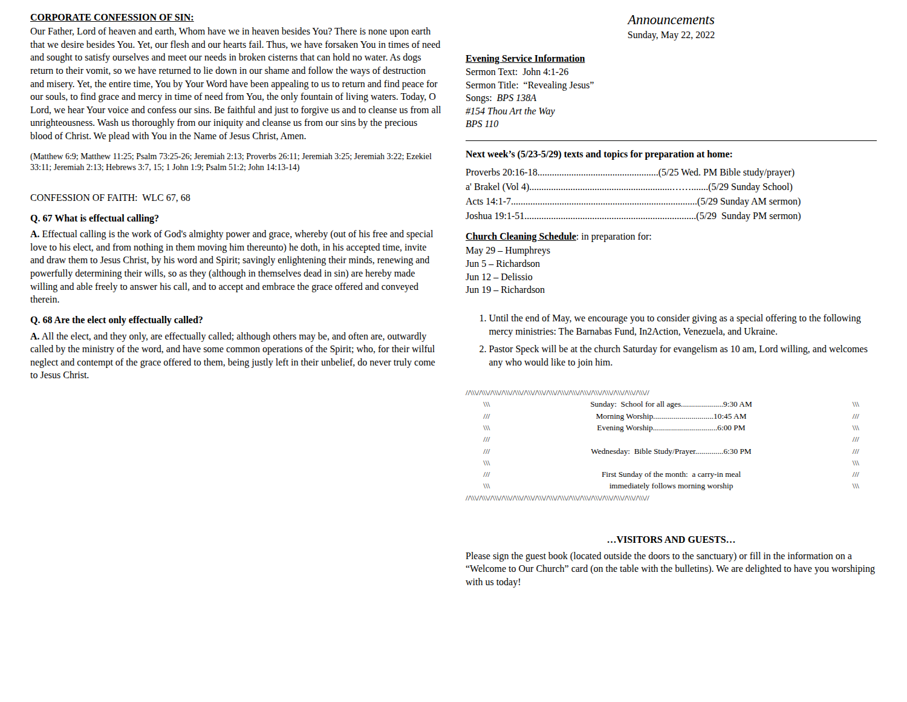CORPORATE CONFESSION OF SIN:
Our Father, Lord of heaven and earth, Whom have we in heaven besides You? There is none upon earth that we desire besides You. Yet, our flesh and our hearts fail. Thus, we have forsaken You in times of need and sought to satisfy ourselves and meet our needs in broken cisterns that can hold no water. As dogs return to their vomit, so we have returned to lie down in our shame and follow the ways of destruction and misery. Yet, the entire time, You by Your Word have been appealing to us to return and find peace for our souls, to find grace and mercy in time of need from You, the only fountain of living waters. Today, O Lord, we hear Your voice and confess our sins. Be faithful and just to forgive us and to cleanse us from all unrighteousness. Wash us thoroughly from our iniquity and cleanse us from our sins by the precious blood of Christ. We plead with You in the Name of Jesus Christ, Amen.
(Matthew 6:9; Matthew 11:25; Psalm 73:25-26; Jeremiah 2:13; Proverbs 26:11; Jeremiah 3:25; Jeremiah 3:22; Ezekiel 33:11; Jeremiah 2:13; Hebrews 3:7, 15; 1 John 1:9; Psalm 51:2; John 14:13-14)
CONFESSION OF FAITH: WLC 67, 68
Q. 67 What is effectual calling?
A. Effectual calling is the work of God's almighty power and grace, whereby (out of his free and special love to his elect, and from nothing in them moving him thereunto) he doth, in his accepted time, invite and draw them to Jesus Christ, by his word and Spirit; savingly enlightening their minds, renewing and powerfully determining their wills, so as they (although in themselves dead in sin) are hereby made willing and able freely to answer his call, and to accept and embrace the grace offered and conveyed therein.
Q. 68 Are the elect only effectually called?
A. All the elect, and they only, are effectually called; although others may be, and often are, outwardly called by the ministry of the word, and have some common operations of the Spirit; who, for their wilful neglect and contempt of the grace offered to them, being justly left in their unbelief, do never truly come to Jesus Christ.
Announcements
Sunday, May 22, 2022
Evening Service Information
Sermon Text: John 4:1-26
Sermon Title: “Revealing Jesus”
Songs: BPS 138A
#154 Thou Art the Way
BPS 110
Next week’s (5/23-5/29) texts and topics for preparation at home:
Proverbs 20:16-18..................................................(5/25 Wed. PM Bible study/prayer)
a' Brakel (Vol 4)...........................................................…….......(5/29 Sunday School)
Acts 14:1-7.............................................................................(5/29 Sunday AM sermon)
Joshua 19:1-51.......................................................................(5/29 Sunday PM sermon)
Church Cleaning Schedule: in preparation for:
May 29 – Humphreys
Jun 5 – Richardson
Jun 12 – Delissio
Jun 19 – Richardson
Until the end of May, we encourage you to consider giving as a special offering to the following mercy ministries: The Barnabas Fund, In2Action, Venezuela, and Ukraine.
Pastor Speck will be at the church Saturday for evangelism as 10 am, Lord willing, and welcomes any who would like to join him.
//\\\//\\\//\\\//\\\//\\\//\\\//\\\//\\\//\\\//\\\//\\\//\\\//\\\//\\\//\\\//\\\//
| \\\ | Sunday: School for all ages.....................9:30 AM | \\\ |
| /// | Morning Worship..............................10:45 AM | /// |
| \\\ | Evening Worship................................6:00 PM | \\\ |
| /// | | /// |
| /// | Wednesday: Bible Study/Prayer..............6:30 PM | /// |
| \\\ | | \\\ |
| /// | First Sunday of the month: a carry-in meal | /// |
| \\\ | immediately follows morning worship | \\\ |
//\\\//\\\//\\\//\\\//\\\//\\\//\\\//\\\//\\\//\\\//\\\//\\\//\\\//\\\//\\\//\\\//
…VISITORS AND GUESTS…
Please sign the guest book (located outside the doors to the sanctuary) or fill in the information on a “Welcome to Our Church” card (on the table with the bulletins). We are delighted to have you worshiping with us today!